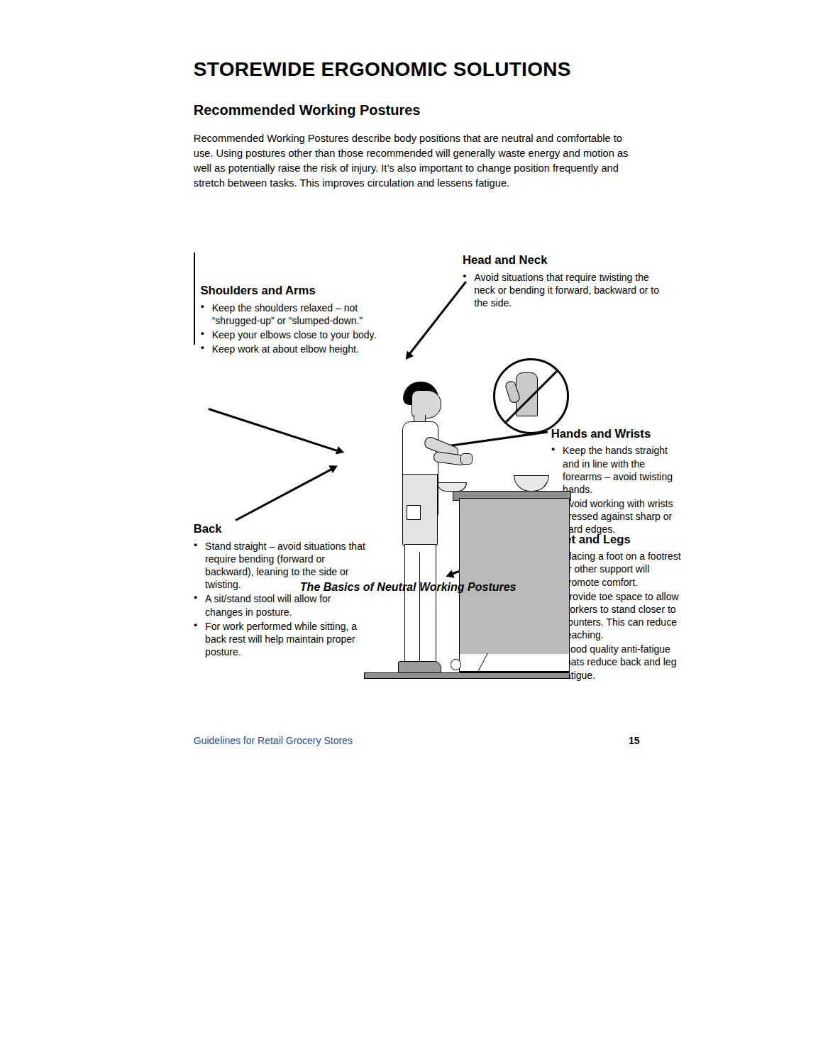STOREWIDE ERGONOMIC SOLUTIONS
Recommended Working Postures
Recommended Working Postures describe body positions that are neutral and comfortable to use. Using postures other than those recommended will generally waste energy and motion as well as potentially raise the risk of injury. It’s also important to change position frequently and stretch between tasks. This improves circulation and lessens fatigue.
Head and Neck
Avoid situations that require twisting the neck or bending it forward, backward or to the side.
Shoulders and Arms
Keep the shoulders relaxed – not “shrugged-up” or “slumped-down.”
Keep your elbows close to your body.
Keep work at about elbow height.
Hands and Wrists
Keep the hands straight and in line with the forearms – avoid twisting hands.
Avoid working with wrists pressed against sharp or hard edges.
Back
Stand straight – avoid situations that require bending (forward or backward), leaning to the side or twisting.
A sit/stand stool will allow for changes in posture.
For work performed while sitting, a back rest will help maintain proper posture.
Feet and Legs
Placing a foot on a footrest or other support will promote comfort.
Provide toe space to allow workers to stand closer to counters. This can reduce reaching.
Good quality anti-fatigue mats reduce back and leg fatigue.
The Basics of Neutral Working Postures
Guidelines for Retail Grocery Stores 15